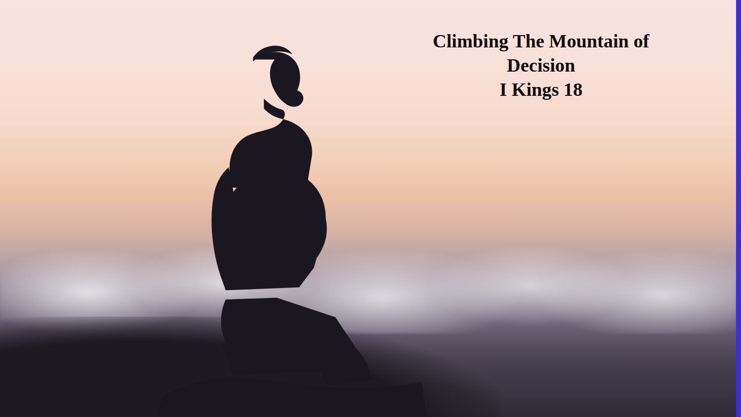Climbing The Mountain of Decision I Kings 18